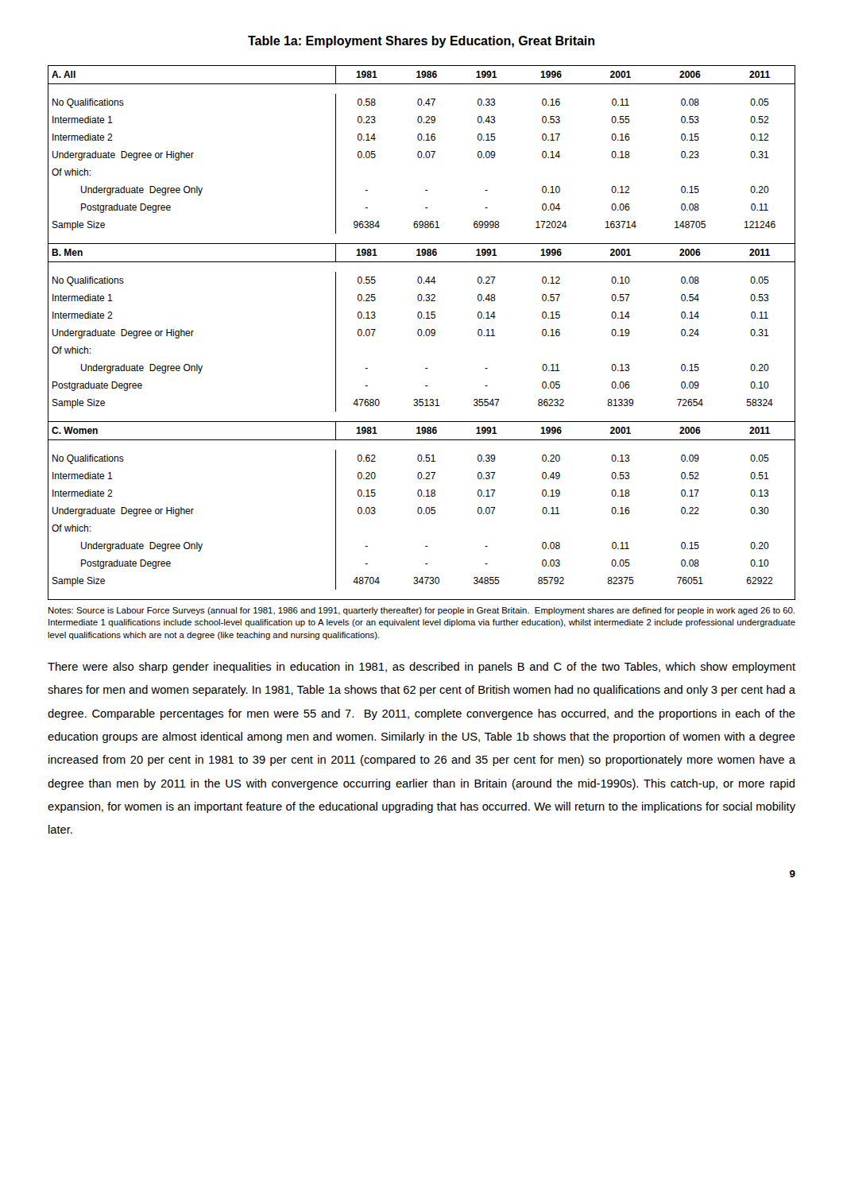Table 1a: Employment Shares by Education, Great Britain
| A. All | 1981 | 1986 | 1991 | 1996 | 2001 | 2006 | 2011 |
| --- | --- | --- | --- | --- | --- | --- | --- |
| No Qualifications | 0.58 | 0.47 | 0.33 | 0.16 | 0.11 | 0.08 | 0.05 |
| Intermediate 1 | 0.23 | 0.29 | 0.43 | 0.53 | 0.55 | 0.53 | 0.52 |
| Intermediate 2 | 0.14 | 0.16 | 0.15 | 0.17 | 0.16 | 0.15 | 0.12 |
| Undergraduate Degree or Higher | 0.05 | 0.07 | 0.09 | 0.14 | 0.18 | 0.23 | 0.31 |
| Of which: | | | | | | | |
| Undergraduate Degree Only | - | - | - | 0.10 | 0.12 | 0.15 | 0.20 |
| Postgraduate Degree | - | - | - | 0.04 | 0.06 | 0.08 | 0.11 |
| Sample Size | 96384 | 69861 | 69998 | 172024 | 163714 | 148705 | 121246 |
| B. Men | 1981 | 1986 | 1991 | 1996 | 2001 | 2006 | 2011 |
| No Qualifications | 0.55 | 0.44 | 0.27 | 0.12 | 0.10 | 0.08 | 0.05 |
| Intermediate 1 | 0.25 | 0.32 | 0.48 | 0.57 | 0.57 | 0.54 | 0.53 |
| Intermediate 2 | 0.13 | 0.15 | 0.14 | 0.15 | 0.14 | 0.14 | 0.11 |
| Undergraduate Degree or Higher | 0.07 | 0.09 | 0.11 | 0.16 | 0.19 | 0.24 | 0.31 |
| Of which: | | | | | | | |
| Undergraduate Degree Only | - | - | - | 0.11 | 0.13 | 0.15 | 0.20 |
| Postgraduate Degree | - | - | - | 0.05 | 0.06 | 0.09 | 0.10 |
| Sample Size | 47680 | 35131 | 35547 | 86232 | 81339 | 72654 | 58324 |
| C. Women | 1981 | 1986 | 1991 | 1996 | 2001 | 2006 | 2011 |
| No Qualifications | 0.62 | 0.51 | 0.39 | 0.20 | 0.13 | 0.09 | 0.05 |
| Intermediate 1 | 0.20 | 0.27 | 0.37 | 0.49 | 0.53 | 0.52 | 0.51 |
| Intermediate 2 | 0.15 | 0.18 | 0.17 | 0.19 | 0.18 | 0.17 | 0.13 |
| Undergraduate Degree or Higher | 0.03 | 0.05 | 0.07 | 0.11 | 0.16 | 0.22 | 0.30 |
| Of which: | | | | | | | |
| Undergraduate Degree Only | - | - | - | 0.08 | 0.11 | 0.15 | 0.20 |
| Postgraduate Degree | - | - | - | 0.03 | 0.05 | 0.08 | 0.10 |
| Sample Size | 48704 | 34730 | 34855 | 85792 | 82375 | 76051 | 62922 |
Notes: Source is Labour Force Surveys (annual for 1981, 1986 and 1991, quarterly thereafter) for people in Great Britain. Employment shares are defined for people in work aged 26 to 60. Intermediate 1 qualifications include school-level qualification up to A levels (or an equivalent level diploma via further education), whilst intermediate 2 include professional undergraduate level qualifications which are not a degree (like teaching and nursing qualifications).
There were also sharp gender inequalities in education in 1981, as described in panels B and C of the two Tables, which show employment shares for men and women separately. In 1981, Table 1a shows that 62 per cent of British women had no qualifications and only 3 per cent had a degree. Comparable percentages for men were 55 and 7. By 2011, complete convergence has occurred, and the proportions in each of the education groups are almost identical among men and women. Similarly in the US, Table 1b shows that the proportion of women with a degree increased from 20 per cent in 1981 to 39 per cent in 2011 (compared to 26 and 35 per cent for men) so proportionately more women have a degree than men by 2011 in the US with convergence occurring earlier than in Britain (around the mid-1990s). This catch-up, or more rapid expansion, for women is an important feature of the educational upgrading that has occurred. We will return to the implications for social mobility later.
9